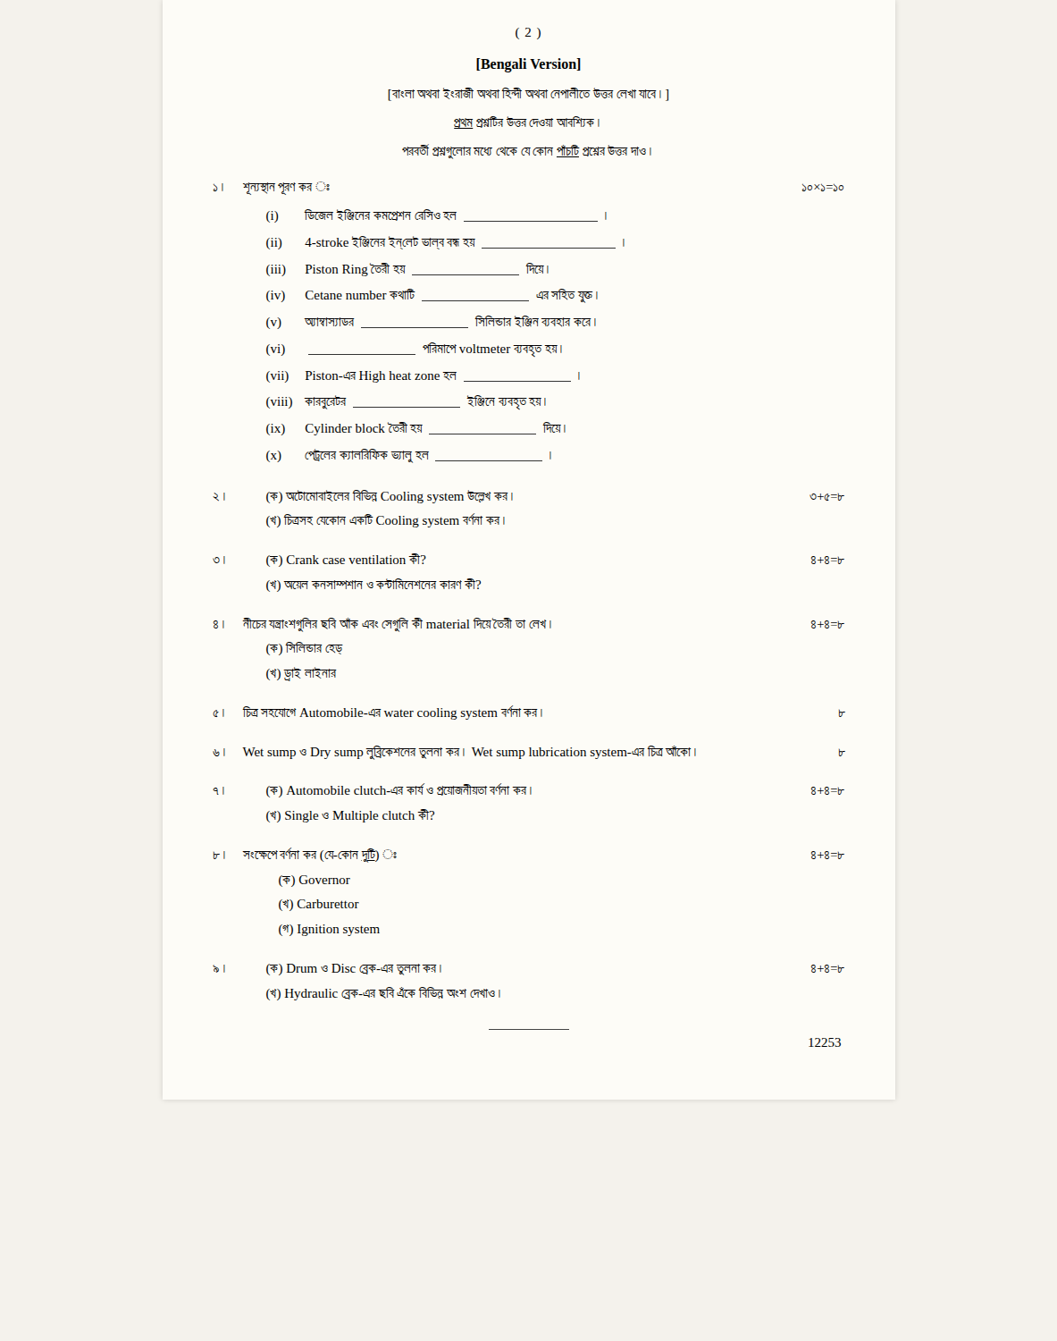( 2 )
[Bengali Version]
[বাংলা অথবা ইংরাজী অথবা হিন্দী অথবা নেপালীতে উত্তর লেখা যাবে।]
প্রথম প্রশ্নটির উত্তর দেওয়া আবশ্যিক।
পরবর্তী প্রশ্নগুলোর মধ্যে থেকে যে কোন পাঁচটি প্রশ্নের উত্তর দাও।
১।
শূন্যস্থান পূরণ কর ঃ
(i) ডিজেল ইঞ্জিনের কমপ্রেশন রেসিও হল ।
(ii) 4-stroke ইঞ্জিনের ইন্‌লেট ভাল্‌ব বন্ধ হয় ।
(iii) Piston Ring তৈরী হয় দিয়ে।
(iv) Cetane number কথাটি এর সহিত যুক্ত।
(v) অ্যাম্বাস্যাডর সিলিন্ডার ইঞ্জিন ব্যবহার করে।
(vi) পরিমাপে voltmeter ব্যবহৃত হয়।
(vii) Piston-এর High heat zone হল ।
(viii) কারবুরেটর ইঞ্জিনে ব্যবহৃত হয়।
(ix) Cylinder block তৈরী হয় দিয়ে।
(x) পেট্রলের ক্যালরিফিক ভ্যালু হল ।
১০×১=১০
২।
(ক) অটোমোবাইলের বিভিন্ন Cooling system উল্লেখ কর। (খ) চিত্রসহ যেকোন একটি Cooling system বর্ণনা কর।
৩+৫=৮
৩।
(ক) Crank case ventilation কী? (খ) অয়েল কনসাম্পশান ও কন্টামিনেশনের কারণ কী?
৪+৪=৮
৪।
নীচের যন্ত্রাংশগুলির ছবি আঁক এবং সেগুলি কী material দিয়ে তৈরী তা লেখ। (ক) সিলিন্ডার হেড্‌ (খ) ড্রাই লাইনার
৪+৪=৮
৫।
চিত্র সহযোগে Automobile-এর water cooling system বর্ণনা কর।
৮
৬।
Wet sump ও Dry sump লুব্রিকেশনের তুলনা কর। Wet sump lubrication system-এর চিত্র আঁকো।
৮
৭।
(ক) Automobile clutch-এর কার্য ও প্রয়োজনীয়তা বর্ণনা কর। (খ) Single ও Multiple clutch কী?
৪+৪=৮
৮।
সংক্ষেপে বর্ণনা কর (যে-কোন দুটি) ঃ (ক) Governor (খ) Carburettor (গ) Ignition system
৪+৪=৮
৯।
(ক) Drum ও Disc ব্রেক-এর তুলনা কর। (খ) Hydraulic ব্রেক-এর ছবি এঁকে বিভিন্ন অংশ দেখাও।
৪+৪=৮
12253